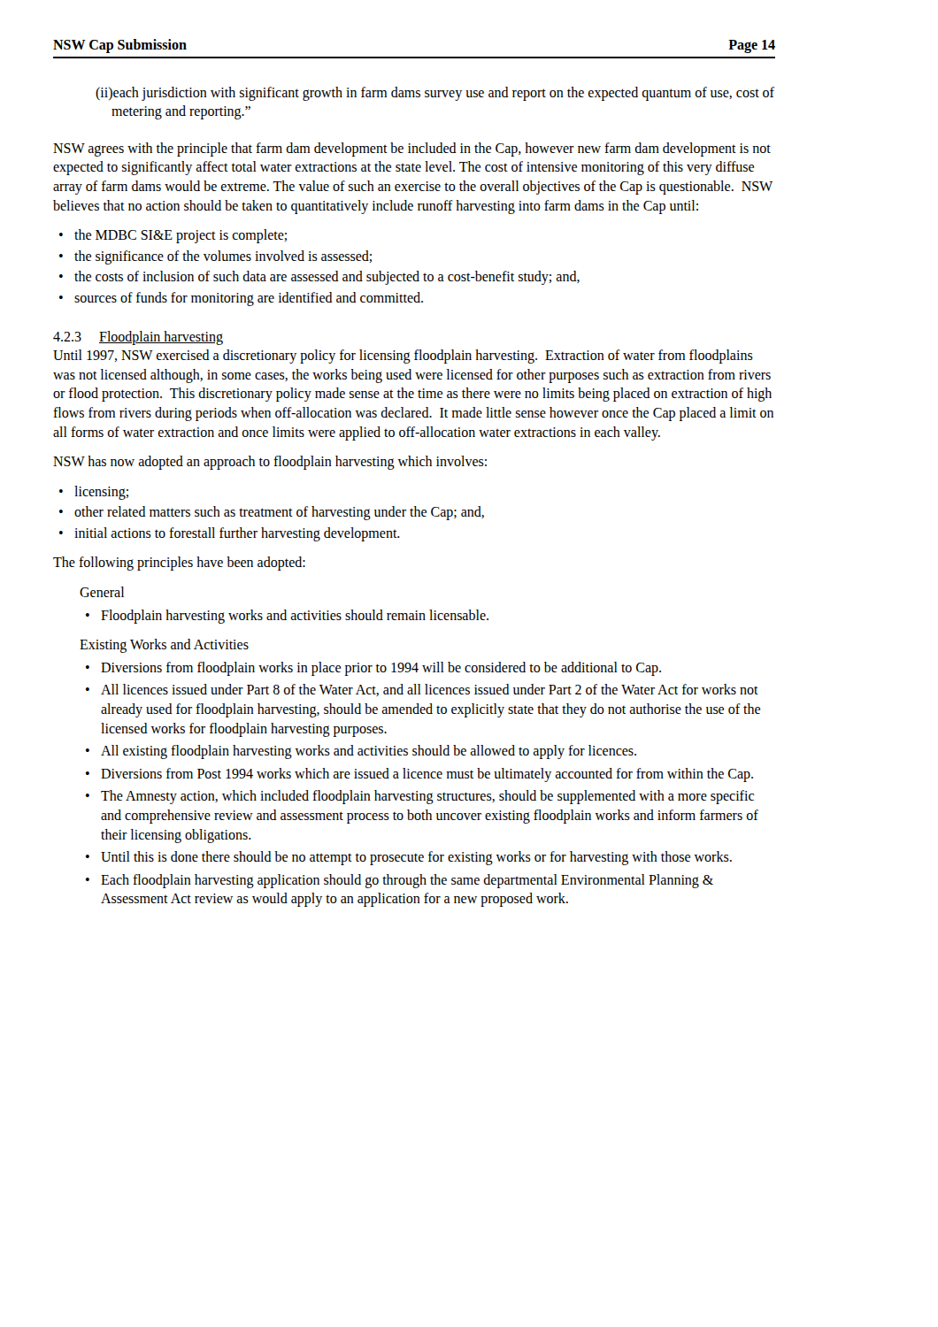NSW Cap Submission Page 14
(ii)each jurisdiction with significant growth in farm dams survey use and report on the expected quantum of use, cost of metering and reporting.”
NSW agrees with the principle that farm dam development be included in the Cap, however new farm dam development is not expected to significantly affect total water extractions at the state level. The cost of intensive monitoring of this very diffuse array of farm dams would be extreme. The value of such an exercise to the overall objectives of the Cap is questionable. NSW believes that no action should be taken to quantitatively include runoff harvesting into farm dams in the Cap until:
the MDBC SI&E project is complete;
the significance of the volumes involved is assessed;
the costs of inclusion of such data are assessed and subjected to a cost-benefit study; and,
sources of funds for monitoring are identified and committed.
4.2.3 Floodplain harvesting
Until 1997, NSW exercised a discretionary policy for licensing floodplain harvesting. Extraction of water from floodplains was not licensed although, in some cases, the works being used were licensed for other purposes such as extraction from rivers or flood protection. This discretionary policy made sense at the time as there were no limits being placed on extraction of high flows from rivers during periods when off-allocation was declared. It made little sense however once the Cap placed a limit on all forms of water extraction and once limits were applied to off-allocation water extractions in each valley.
NSW has now adopted an approach to floodplain harvesting which involves:
licensing;
other related matters such as treatment of harvesting under the Cap; and,
initial actions to forestall further harvesting development.
The following principles have been adopted:
General
Floodplain harvesting works and activities should remain licensable.
Existing Works and Activities
Diversions from floodplain works in place prior to 1994 will be considered to be additional to Cap.
All licences issued under Part 8 of the Water Act, and all licences issued under Part 2 of the Water Act for works not already used for floodplain harvesting, should be amended to explicitly state that they do not authorise the use of the licensed works for floodplain harvesting purposes.
All existing floodplain harvesting works and activities should be allowed to apply for licences.
Diversions from Post 1994 works which are issued a licence must be ultimately accounted for from within the Cap.
The Amnesty action, which included floodplain harvesting structures, should be supplemented with a more specific and comprehensive review and assessment process to both uncover existing floodplain works and inform farmers of their licensing obligations.
Until this is done there should be no attempt to prosecute for existing works or for harvesting with those works.
Each floodplain harvesting application should go through the same departmental Environmental Planning & Assessment Act review as would apply to an application for a new proposed work.